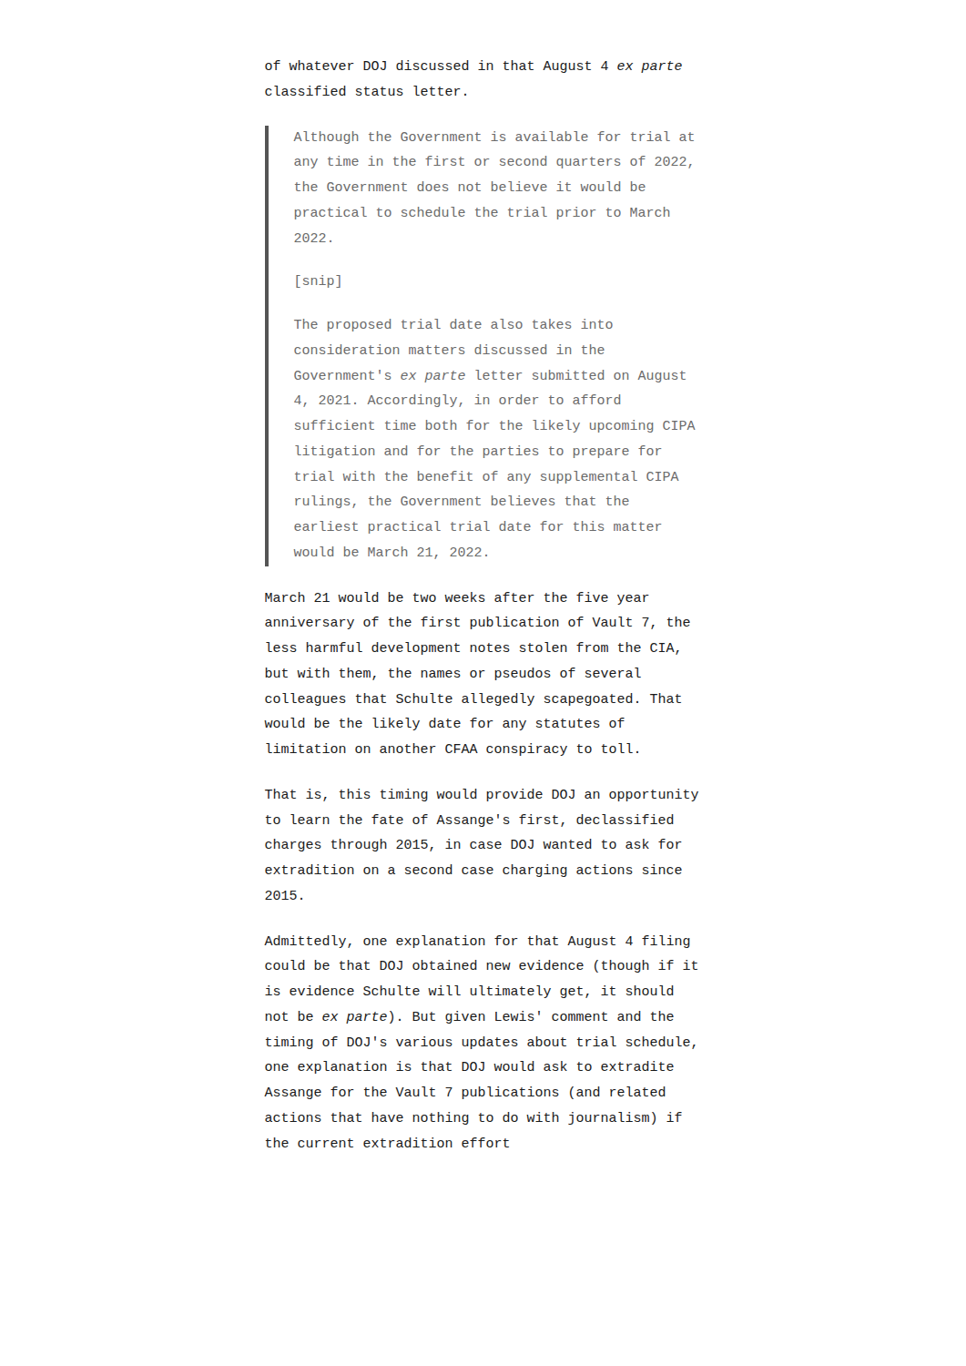of whatever DOJ discussed in that August 4 ex parte classified status letter.
Although the Government is available for trial at any time in the first or second quarters of 2022, the Government does not believe it would be practical to schedule the trial prior to March 2022.
[snip]
The proposed trial date also takes into consideration matters discussed in the Government's ex parte letter submitted on August 4, 2021. Accordingly, in order to afford sufficient time both for the likely upcoming CIPA litigation and for the parties to prepare for trial with the benefit of any supplemental CIPA rulings, the Government believes that the earliest practical trial date for this matter would be March 21, 2022.
March 21 would be two weeks after the five year anniversary of the first publication of Vault 7, the less harmful development notes stolen from the CIA, but with them, the names or pseudos of several colleagues that Schulte allegedly scapegoated. That would be the likely date for any statutes of limitation on another CFAA conspiracy to toll.
That is, this timing would provide DOJ an opportunity to learn the fate of Assange's first, declassified charges through 2015, in case DOJ wanted to ask for extradition on a second case charging actions since 2015.
Admittedly, one explanation for that August 4 filing could be that DOJ obtained new evidence (though if it is evidence Schulte will ultimately get, it should not be ex parte). But given Lewis' comment and the timing of DOJ's various updates about trial schedule, one explanation is that DOJ would ask to extradite Assange for the Vault 7 publications (and related actions that have nothing to do with journalism) if the current extradition effort